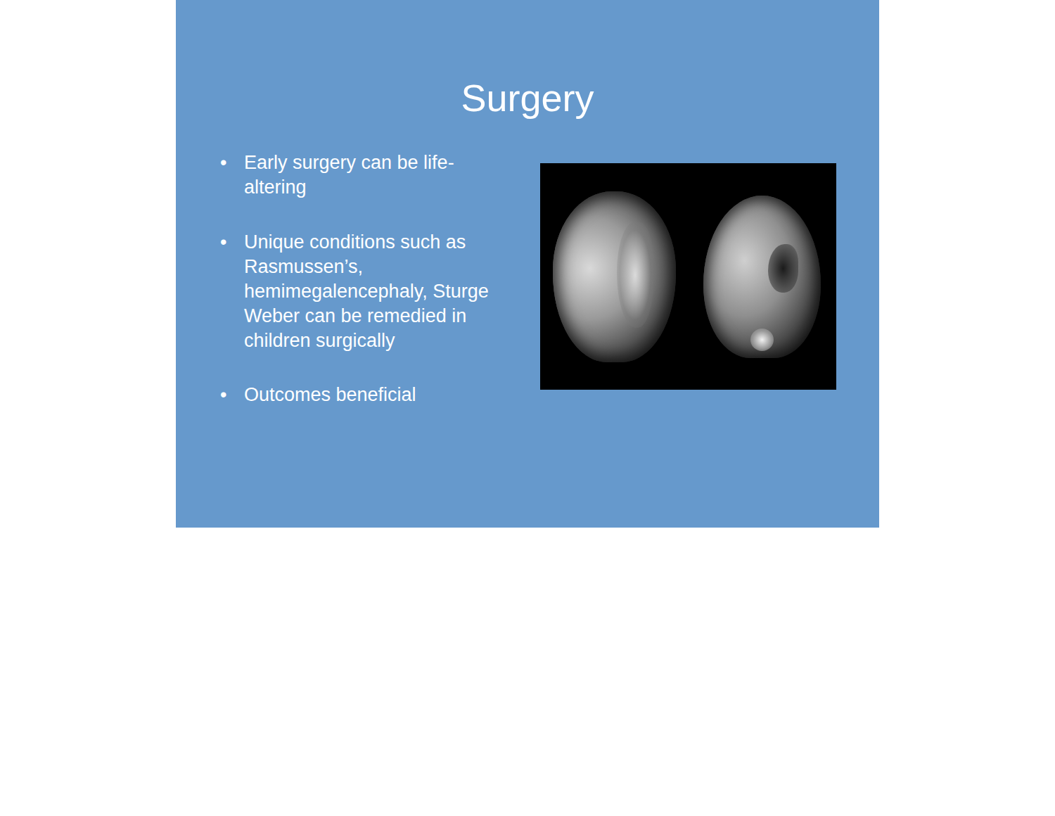Surgery
Early surgery can be life-altering
Unique conditions such as Rasmussen’s, hemimegalencephaly, Sturge Weber can be remedied in children surgically
Outcomes beneficial